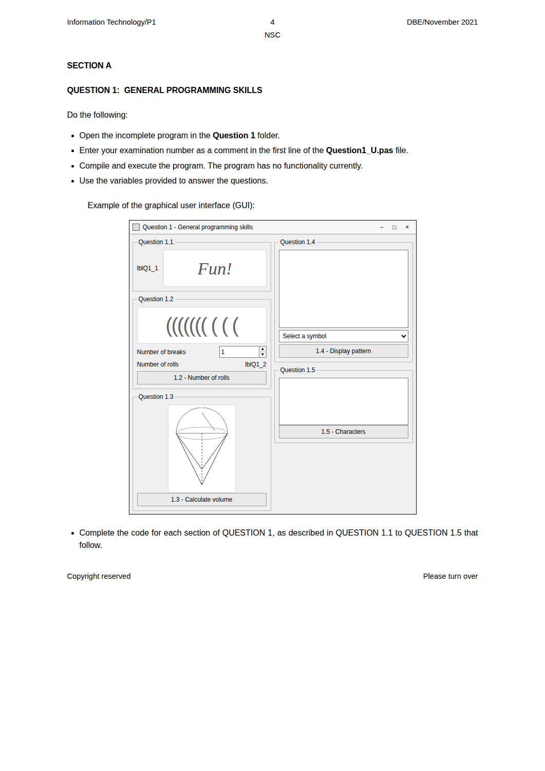Information Technology/P1
4
DBE/November 2021
NSC
SECTION A
QUESTION 1: GENERAL PROGRAMMING SKILLS
Do the following:
Open the incomplete program in the Question 1 folder.
Enter your examination number as a comment in the first line of the Question1_U.pas file.
Compile and execute the program. The program has no functionality currently.
Use the variables provided to answer the questions.
Example of the graphical user interface (GUI):
Question 1 - General programming skills
− □ ×
Question 1.1
lblQ1_1
Fun!
Question 1.2
((((((( ( ( (
Number of breaks ▲▼
Number of rolls lblQ1_2
1.2 - Number of rolls Question 1.3
1.3 - Calculate volume
Question 1.4
Select a symbol
1.4 - Display pattern Question 1.5
1.5 - Characters
Complete the code for each section of QUESTION 1, as described in QUESTION 1.1 to QUESTION 1.5 that follow.
Copyright reserved Please turn over